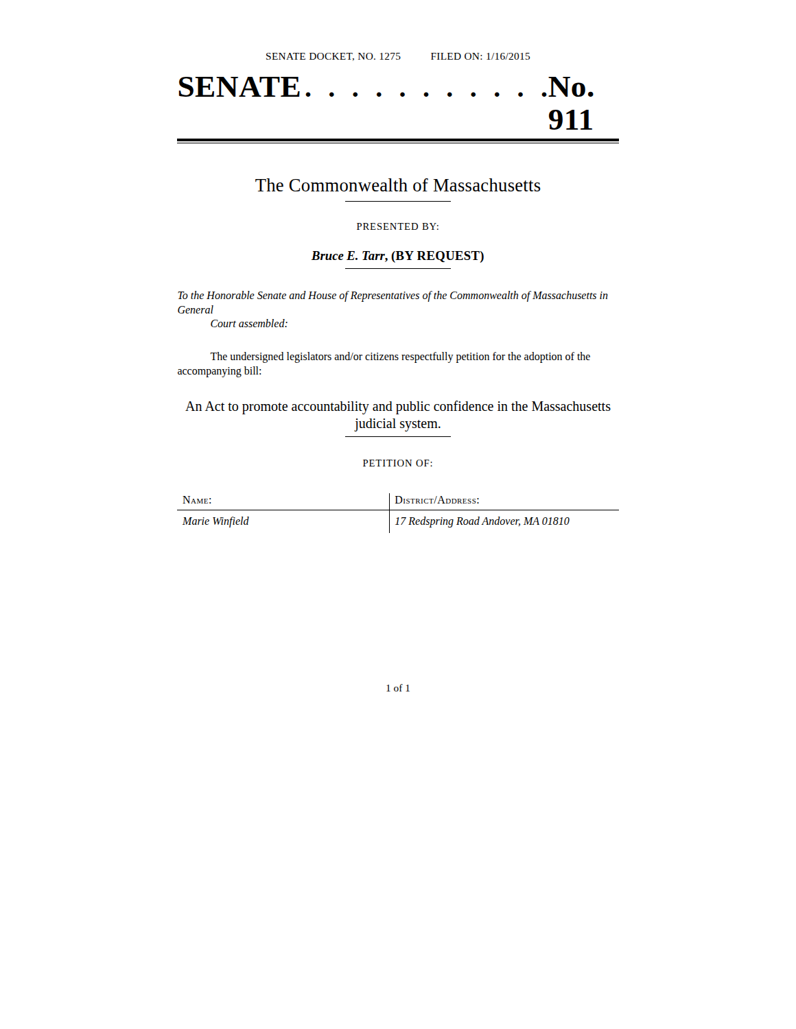SENATE DOCKET, NO. 1275 FILED ON: 1/16/2015
SENATE . . . . . . . . . . . . . . . No. 911
The Commonwealth of Massachusetts
PRESENTED BY:
Bruce E. Tarr, (BY REQUEST)
To the Honorable Senate and House of Representatives of the Commonwealth of Massachusetts in General Court assembled:
The undersigned legislators and/or citizens respectfully petition for the adoption of the accompanying bill:
An Act to promote accountability and public confidence in the Massachusetts judicial system.
PETITION OF:
| Name: | District/Address: |
| --- | --- |
| Marie Winfield | 17 Redspring Road Andover, MA 01810 |
1 of 1